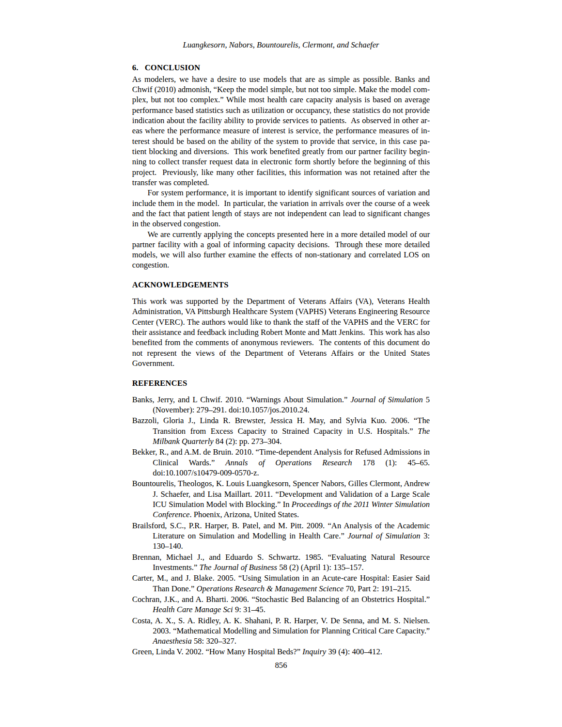Luangkesorn, Nabors, Bountourelis, Clermont, and Schaefer
6. CONCLUSION
As modelers, we have a desire to use models that are as simple as possible. Banks and Chwif (2010) admonish, “Keep the model simple, but not too simple. Make the model complex, but not too complex.” While most health care capacity analysis is based on average performance based statistics such as utilization or occupancy, these statistics do not provide indication about the facility ability to provide services to patients. As observed in other areas where the performance measure of interest is service, the performance measures of interest should be based on the ability of the system to provide that service, in this case patient blocking and diversions. This work benefited greatly from our partner facility beginning to collect transfer request data in electronic form shortly before the beginning of this project. Previously, like many other facilities, this information was not retained after the transfer was completed.
For system performance, it is important to identify significant sources of variation and include them in the model. In particular, the variation in arrivals over the course of a week and the fact that patient length of stays are not independent can lead to significant changes in the observed congestion.
We are currently applying the concepts presented here in a more detailed model of our partner facility with a goal of informing capacity decisions. Through these more detailed models, we will also further examine the effects of non-stationary and correlated LOS on congestion.
ACKNOWLEDGEMENTS
This work was supported by the Department of Veterans Affairs (VA), Veterans Health Administration, VA Pittsburgh Healthcare System (VAPHS) Veterans Engineering Resource Center (VERC). The authors would like to thank the staff of the VAPHS and the VERC for their assistance and feedback including Robert Monte and Matt Jenkins. This work has also benefited from the comments of anonymous reviewers. The contents of this document do not represent the views of the Department of Veterans Affairs or the United States Government.
REFERENCES
Banks, Jerry, and L Chwif. 2010. “Warnings About Simulation.” Journal of Simulation 5 (November): 279–291. doi:10.1057/jos.2010.24.
Bazzoli, Gloria J., Linda R. Brewster, Jessica H. May, and Sylvia Kuo. 2006. “The Transition from Excess Capacity to Strained Capacity in U.S. Hospitals.” The Milbank Quarterly 84 (2): pp. 273–304.
Bekker, R., and A.M. de Bruin. 2010. “Time-dependent Analysis for Refused Admissions in Clinical Wards.” Annals of Operations Research 178 (1): 45–65. doi:10.1007/s10479-009-0570-z.
Bountourelis, Theologos, K. Louis Luangkesorn, Spencer Nabors, Gilles Clermont, Andrew J. Schaefer, and Lisa Maillart. 2011. “Development and Validation of a Large Scale ICU Simulation Model with Blocking.” In Proceedings of the 2011 Winter Simulation Conference. Phoenix, Arizona, United States.
Brailsford, S.C., P.R. Harper, B. Patel, and M. Pitt. 2009. “An Analysis of the Academic Literature on Simulation and Modelling in Health Care.” Journal of Simulation 3: 130–140.
Brennan, Michael J., and Eduardo S. Schwartz. 1985. “Evaluating Natural Resource Investments.” The Journal of Business 58 (2) (April 1): 135–157.
Carter, M., and J. Blake. 2005. “Using Simulation in an Acute-care Hospital: Easier Said Than Done.” Operations Research & Management Science 70, Part 2: 191–215.
Cochran, J.K., and A. Bharti. 2006. “Stochastic Bed Balancing of an Obstetrics Hospital.” Health Care Manage Sci 9: 31–45.
Costa, A. X., S. A. Ridley, A. K. Shahani, P. R. Harper, V. De Senna, and M. S. Nielsen. 2003. “Mathematical Modelling and Simulation for Planning Critical Care Capacity.” Anaesthesia 58: 320–327.
Green, Linda V. 2002. “How Many Hospital Beds?” Inquiry 39 (4): 400–412.
856